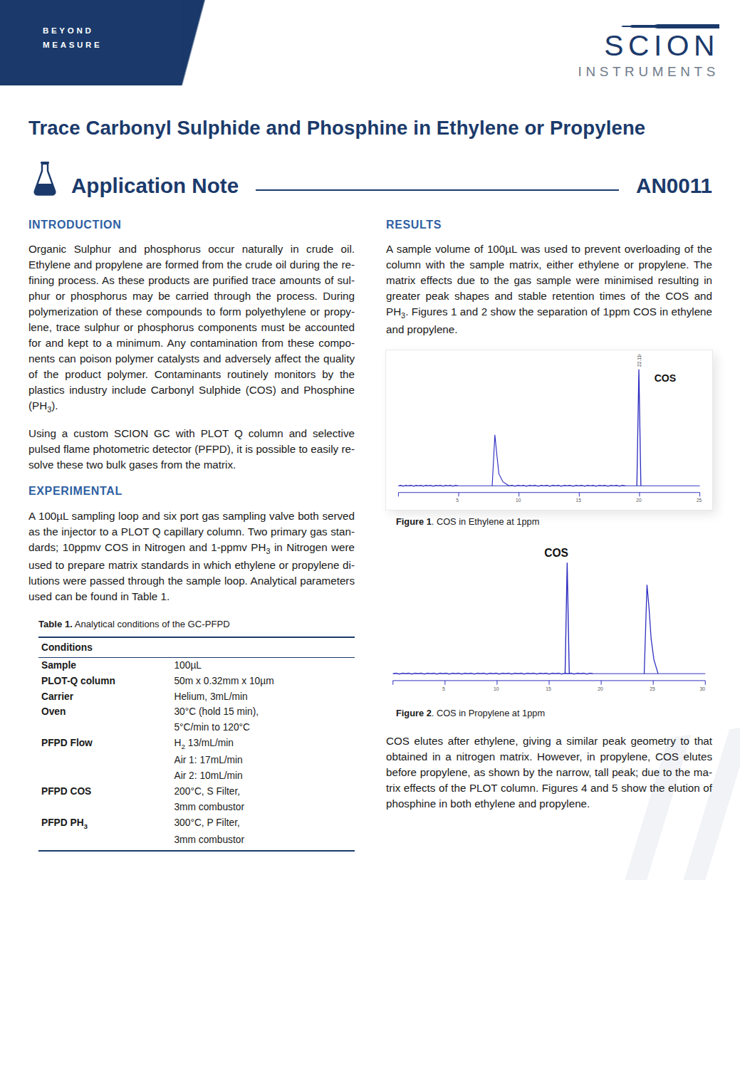Beyond
Measure
SCION
INSTRUMENTS
Trace Carbonyl Sulphide and Phosphine in Ethylene or Propylene
Application Note
AN0011
Introduction
Organic Sulphur and phosphorus occur naturally in crude oil. Ethylene and propylene are formed from the crude oil during the refining process. As these products are purified trace amounts of sulphur or phosphorus may be carried through the process. During polymerization of these compounds to form polyethylene or propylene, trace sulphur or phosphorus components must be accounted for and kept to a minimum. Any contamination from these components can poison polymer catalysts and adversely affect the quality of the product polymer. Contaminants routinely monitors by the plastics industry include Carbonyl Sulphide (COS) and Phosphine (PH3).
Using a custom SCION GC with PLOT Q column and selective pulsed flame photometric detector (PFPD), it is possible to easily resolve these two bulk gases from the matrix.
Experimental
A 100µL sampling loop and six port gas sampling valve both served as the injector to a PLOT Q capillary column. Two primary gas standards; 10ppmv COS in Nitrogen and 1-ppmv PH3 in Nitrogen were used to prepare matrix standards in which ethylene or propylene dilutions were passed through the sample loop. Analytical parameters used can be found in Table 1.
Table 1. Analytical conditions of the GC-PFPD
| Conditions |
| --- |
| Sample | 100µL |
| PLOT-Q column | 50m x 0.32mm x 10µm |
| Carrier | Helium, 3mL/min |
| Oven | 30°C (hold 15 min), |
| | 5°C/min to 120°C |
| PFPD Flow | H 2 13/mL/min |
| | Air 1: 17mL/min |
| | Air 2: 10mL/min |
| PFPD COS | 200°C, S Filter, |
| | 3mm combustor |
| PFPD PH 3 | 300°C, P Filter, |
| | 3mm combustor |
Results
A sample volume of 100µL was used to prevent overloading of the column with the sample matrix, either ethylene or propylene. The matrix effects due to the gas sample were minimised resulting in greater peak shapes and stable retention times of the COS and PH3. Figures 1 and 2 show the separation of 1ppm COS in ethylene and propylene.
22.116 COS 5 10 15 20 25
Figure 1. COS in Ethylene at 1ppm
COS 5 10 15 20 25 30
Figure 2. COS in Propylene at 1ppm
COS elutes after ethylene, giving a similar peak geometry to that obtained in a nitrogen matrix. However, in propylene, COS elutes before propylene, as shown by the narrow, tall peak; due to the matrix effects of the PLOT column. Figures 4 and 5 show the elution of phosphine in both ethylene and propylene.